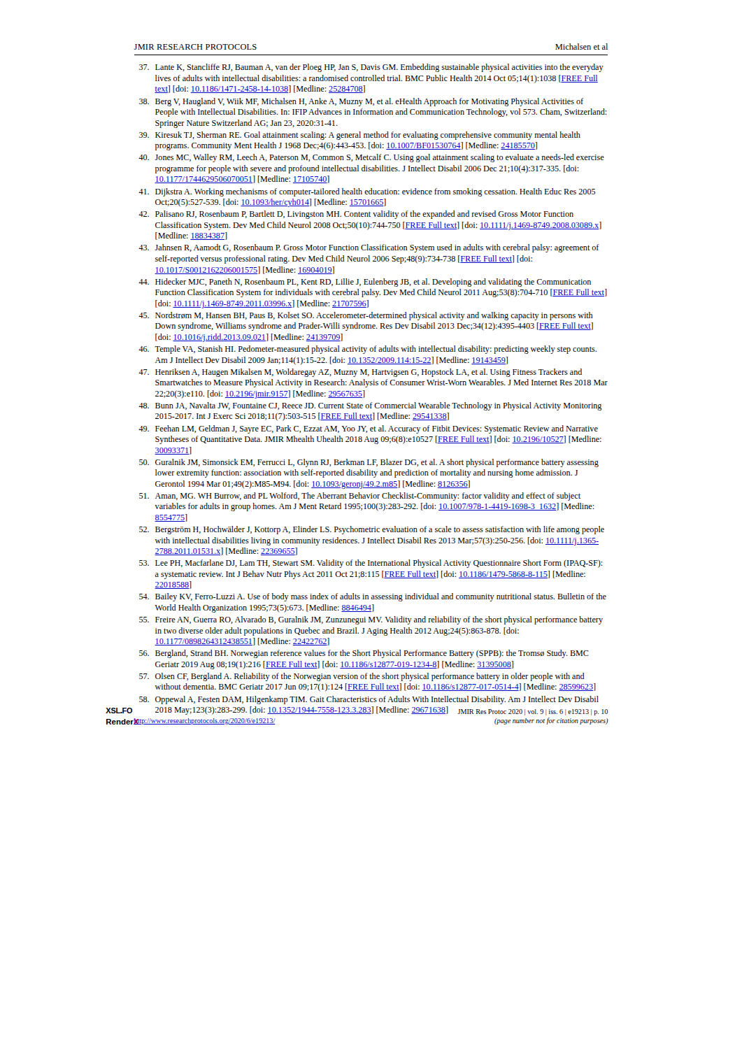JMIR RESEARCH PROTOCOLS
Michalsen et al
Lante K, Stancliffe RJ, Bauman A, van der Ploeg HP, Jan S, Davis GM. Embedding sustainable physical activities into the everyday lives of adults with intellectual disabilities: a randomised controlled trial. BMC Public Health 2014 Oct 05;14(1):1038 [FREE Full text] [doi: 10.1186/1471-2458-14-1038] [Medline: 25284708]
Berg V, Haugland V, Wiik MF, Michalsen H, Anke A, Muzny M, et al. eHealth Approach for Motivating Physical Activities of People with Intellectual Disabilities. In: IFIP Advances in Information and Communication Technology, vol 573. Cham, Switzerland: Springer Nature Switzerland AG; Jan 23, 2020:31-41.
Kiresuk TJ, Sherman RE. Goal attainment scaling: A general method for evaluating comprehensive community mental health programs. Community Ment Health J 1968 Dec;4(6):443-453. [doi: 10.1007/BF01530764] [Medline: 24185570]
Jones MC, Walley RM, Leech A, Paterson M, Common S, Metcalf C. Using goal attainment scaling to evaluate a needs-led exercise programme for people with severe and profound intellectual disabilities. J Intellect Disabil 2006 Dec 21;10(4):317-335. [doi: 10.1177/1744629506070051] [Medline: 17105740]
Dijkstra A. Working mechanisms of computer-tailored health education: evidence from smoking cessation. Health Educ Res 2005 Oct;20(5):527-539. [doi: 10.1093/her/cyh014] [Medline: 15701665]
Palisano RJ, Rosenbaum P, Bartlett D, Livingston MH. Content validity of the expanded and revised Gross Motor Function Classification System. Dev Med Child Neurol 2008 Oct;50(10):744-750 [FREE Full text] [doi: 10.1111/j.1469-8749.2008.03089.x] [Medline: 18834387]
Jahnsen R, Aamodt G, Rosenbaum P. Gross Motor Function Classification System used in adults with cerebral palsy: agreement of self-reported versus professional rating. Dev Med Child Neurol 2006 Sep;48(9):734-738 [FREE Full text] [doi: 10.1017/S0012162206001575] [Medline: 16904019]
Hidecker MJC, Paneth N, Rosenbaum PL, Kent RD, Lillie J, Eulenberg JB, et al. Developing and validating the Communication Function Classification System for individuals with cerebral palsy. Dev Med Child Neurol 2011 Aug;53(8):704-710 [FREE Full text] [doi: 10.1111/j.1469-8749.2011.03996.x] [Medline: 21707596]
Nordstrøm M, Hansen BH, Paus B, Kolset SO. Accelerometer-determined physical activity and walking capacity in persons with Down syndrome, Williams syndrome and Prader-Willi syndrome. Res Dev Disabil 2013 Dec;34(12):4395-4403 [FREE Full text] [doi: 10.1016/j.ridd.2013.09.021] [Medline: 24139709]
Temple VA, Stanish HI. Pedometer-measured physical activity of adults with intellectual disability: predicting weekly step counts. Am J Intellect Dev Disabil 2009 Jan;114(1):15-22. [doi: 10.1352/2009.114:15-22] [Medline: 19143459]
Henriksen A, Haugen Mikalsen M, Woldaregay AZ, Muzny M, Hartvigsen G, Hopstock LA, et al. Using Fitness Trackers and Smartwatches to Measure Physical Activity in Research: Analysis of Consumer Wrist-Worn Wearables. J Med Internet Res 2018 Mar 22;20(3):e110. [doi: 10.2196/jmir.9157] [Medline: 29567635]
Bunn JA, Navalta JW, Fountaine CJ, Reece JD. Current State of Commercial Wearable Technology in Physical Activity Monitoring 2015-2017. Int J Exerc Sci 2018;11(7):503-515 [FREE Full text] [Medline: 29541338]
Feehan LM, Geldman J, Sayre EC, Park C, Ezzat AM, Yoo JY, et al. Accuracy of Fitbit Devices: Systematic Review and Narrative Syntheses of Quantitative Data. JMIR Mhealth Uhealth 2018 Aug 09;6(8):e10527 [FREE Full text] [doi: 10.2196/10527] [Medline: 30093371]
Guralnik JM, Simonsick EM, Ferrucci L, Glynn RJ, Berkman LF, Blazer DG, et al. A short physical performance battery assessing lower extremity function: association with self-reported disability and prediction of mortality and nursing home admission. J Gerontol 1994 Mar 01;49(2):M85-M94. [doi: 10.1093/geronj/49.2.m85] [Medline: 8126356]
Aman, MG. WH Burrow, and PL Wolford, The Aberrant Behavior Checklist-Community: factor validity and effect of subject variables for adults in group homes. Am J Ment Retard 1995;100(3):283-292. [doi: 10.1007/978-1-4419-1698-3_1632] [Medline: 8554775]
Bergström H, Hochwälder J, Kottorp A, Elinder LS. Psychometric evaluation of a scale to assess satisfaction with life among people with intellectual disabilities living in community residences. J Intellect Disabil Res 2013 Mar;57(3):250-256. [doi: 10.1111/j.1365-2788.2011.01531.x] [Medline: 22369655]
Lee PH, Macfarlane DJ, Lam TH, Stewart SM. Validity of the International Physical Activity Questionnaire Short Form (IPAQ-SF): a systematic review. Int J Behav Nutr Phys Act 2011 Oct 21;8:115 [FREE Full text] [doi: 10.1186/1479-5868-8-115] [Medline: 22018588]
Bailey KV, Ferro-Luzzi A. Use of body mass index of adults in assessing individual and community nutritional status. Bulletin of the World Health Organization 1995;73(5):673. [Medline: 8846494]
Freire AN, Guerra RO, Alvarado B, Guralnik JM, Zunzunegui MV. Validity and reliability of the short physical performance battery in two diverse older adult populations in Quebec and Brazil. J Aging Health 2012 Aug;24(5):863-878. [doi: 10.1177/0898264312438551] [Medline: 22422762]
Bergland, Strand BH. Norwegian reference values for the Short Physical Performance Battery (SPPB): the Tromsø Study. BMC Geriatr 2019 Aug 08;19(1):216 [FREE Full text] [doi: 10.1186/s12877-019-1234-8] [Medline: 31395008]
Olsen CF, Bergland A. Reliability of the Norwegian version of the short physical performance battery in older people with and without dementia. BMC Geriatr 2017 Jun 09;17(1):124 [FREE Full text] [doi: 10.1186/s12877-017-0514-4] [Medline: 28599623]
Oppewal A, Festen DAM, Hilgenkamp TIM. Gait Characteristics of Adults With Intellectual Disability. Am J Intellect Dev Disabil 2018 May;123(3):283-299. [doi: 10.1352/1944-7558-123.3.283] [Medline: 29671638]
XSL•FO
RenderX
http://www.researchprotocols.org/2020/6/e19213/
JMIR Res Protoc 2020 | vol. 9 | iss. 6 | e19213 | p. 10
(page number not for citation purposes)